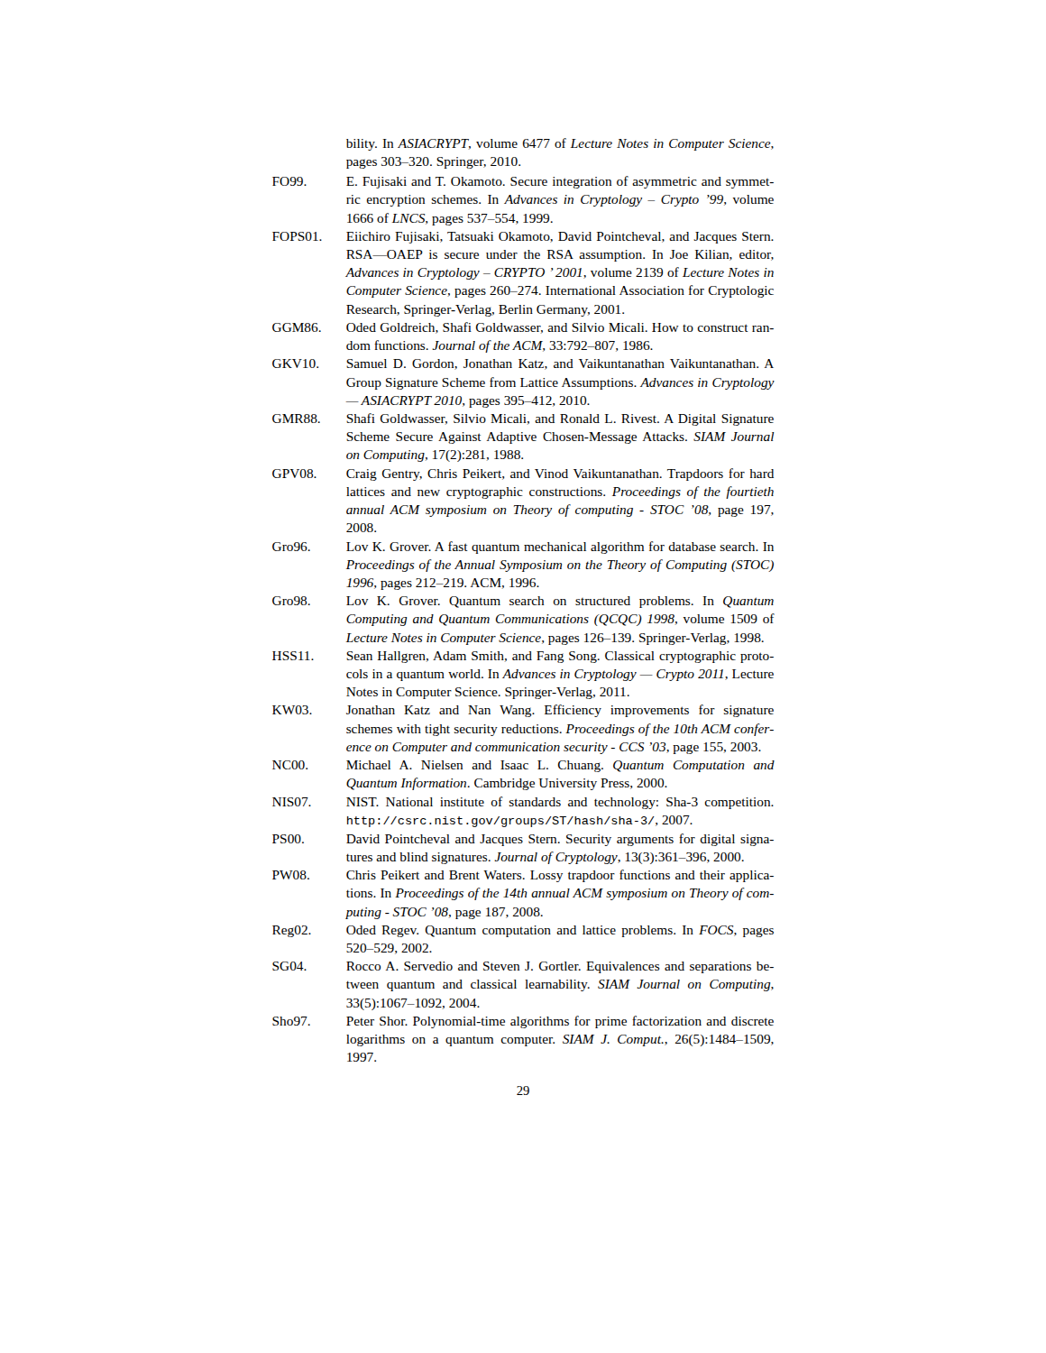bility. In ASIACRYPT, volume 6477 of Lecture Notes in Computer Science, pages 303–320. Springer, 2010.
FO99.
E. Fujisaki and T. Okamoto. Secure integration of asymmetric and symmetric encryption schemes. In Advances in Cryptology – Crypto ’99, volume 1666 of LNCS, pages 537–554, 1999.
FOPS01.
Eiichiro Fujisaki, Tatsuaki Okamoto, David Pointcheval, and Jacques Stern. RSA—OAEP is secure under the RSA assumption. In Joe Kilian, editor, Advances in Cryptology – CRYPTO ’ 2001, volume 2139 of Lecture Notes in Computer Science, pages 260–274. International Association for Cryptologic Research, Springer-Verlag, Berlin Germany, 2001.
GGM86.
Oded Goldreich, Shafi Goldwasser, and Silvio Micali. How to construct random functions. Journal of the ACM, 33:792–807, 1986.
GKV10.
Samuel D. Gordon, Jonathan Katz, and Vaikuntanathan Vaikuntanathan. A Group Signature Scheme from Lattice Assumptions. Advances in Cryptology — ASIACRYPT 2010, pages 395–412, 2010.
GMR88.
Shafi Goldwasser, Silvio Micali, and Ronald L. Rivest. A Digital Signature Scheme Secure Against Adaptive Chosen-Message Attacks. SIAM Journal on Computing, 17(2):281, 1988.
GPV08.
Craig Gentry, Chris Peikert, and Vinod Vaikuntanathan. Trapdoors for hard lattices and new cryptographic constructions. Proceedings of the fourtieth annual ACM symposium on Theory of computing - STOC ’08, page 197, 2008.
Gro96.
Lov K. Grover. A fast quantum mechanical algorithm for database search. In Proceedings of the Annual Symposium on the Theory of Computing (STOC) 1996, pages 212–219. ACM, 1996.
Gro98.
Lov K. Grover. Quantum search on structured problems. In Quantum Computing and Quantum Communications (QCQC) 1998, volume 1509 of Lecture Notes in Computer Science, pages 126–139. Springer-Verlag, 1998.
HSS11.
Sean Hallgren, Adam Smith, and Fang Song. Classical cryptographic protocols in a quantum world. In Advances in Cryptology — Crypto 2011, Lecture Notes in Computer Science. Springer-Verlag, 2011.
KW03.
Jonathan Katz and Nan Wang. Efficiency improvements for signature schemes with tight security reductions. Proceedings of the 10th ACM conference on Computer and communication security - CCS ’03, page 155, 2003.
NC00.
Michael A. Nielsen and Isaac L. Chuang. Quantum Computation and Quantum Information. Cambridge University Press, 2000.
NIS07.
NIST. National institute of standards and technology: Sha-3 competition. http://csrc.nist.gov/groups/ST/hash/sha-3/, 2007.
PS00.
David Pointcheval and Jacques Stern. Security arguments for digital signatures and blind signatures. Journal of Cryptology, 13(3):361–396, 2000.
PW08.
Chris Peikert and Brent Waters. Lossy trapdoor functions and their applications. In Proceedings of the 14th annual ACM symposium on Theory of computing - STOC ’08, page 187, 2008.
Reg02.
Oded Regev. Quantum computation and lattice problems. In FOCS, pages 520–529, 2002.
SG04.
Rocco A. Servedio and Steven J. Gortler. Equivalences and separations between quantum and classical learnability. SIAM Journal on Computing, 33(5):1067–1092, 2004.
Sho97.
Peter Shor. Polynomial-time algorithms for prime factorization and discrete logarithms on a quantum computer. SIAM J. Comput., 26(5):1484–1509, 1997.
29